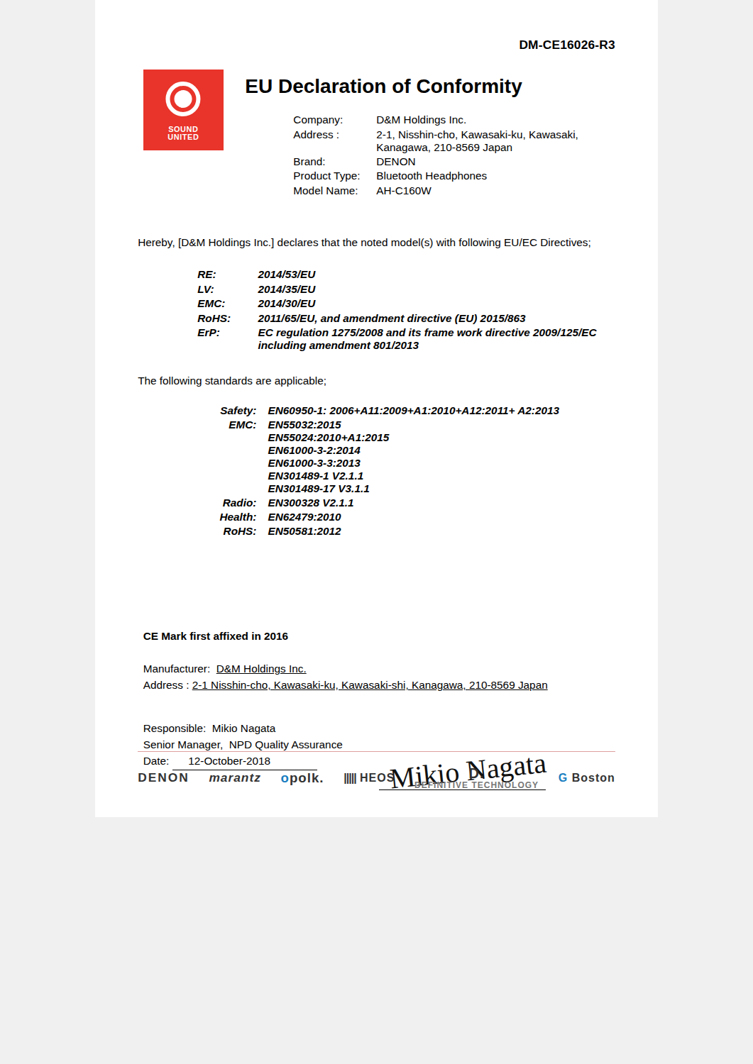DM-CE16026-R3
SOUND
UNITED
EU Declaration of Conformity
| Company: | D&M Holdings Inc. |
| Address : | 2-1, Nisshin-cho, Kawasaki-ku, Kawasaki, Kanagawa, 210-8569 Japan |
| Brand: | DENON |
| Product Type: | Bluetooth Headphones |
| Model Name: | AH-C160W |
Hereby, [D&M Holdings Inc.] declares that the noted model(s) with following EU/EC Directives;
| RE: | 2014/53/EU |
| LV: | 2014/35/EU |
| EMC: | 2014/30/EU |
| RoHS: | 2011/65/EU, and amendment directive (EU) 2015/863 |
| ErP: | EC regulation 1275/2008 and its frame work directive 2009/125/EC including amendment 801/2013 |
The following standards are applicable;
| Safety: | EN60950-1: 2006+A11:2009+A1:2010+A12:2011+ A2:2013 |
| EMC: | EN55032:2015 EN55024:2010+A1:2015 EN61000-3-2:2014 EN61000-3-3:2013 EN301489-1 V2.1.1 EN301489-17 V3.1.1 |
| Radio: | EN300328 V2.1.1 |
| Health: | EN62479:2010 |
| RoHS: | EN50581:2012 |
CE Mark first affixed in 2016
Manufacturer: D&M Holdings Inc.
Address : 2-1 Nisshin-cho, Kawasaki-ku, Kawasaki-shi, Kanagawa, 210-8569 Japan
Responsible: Mikio Nagata
Senior Manager, NPD Quality Assurance
Date: 12-October-2018
Mikio Nagata
DENON marantz opolk. ||||| HEOS D. DEFINITIVE TECHNOLOGY G Boston